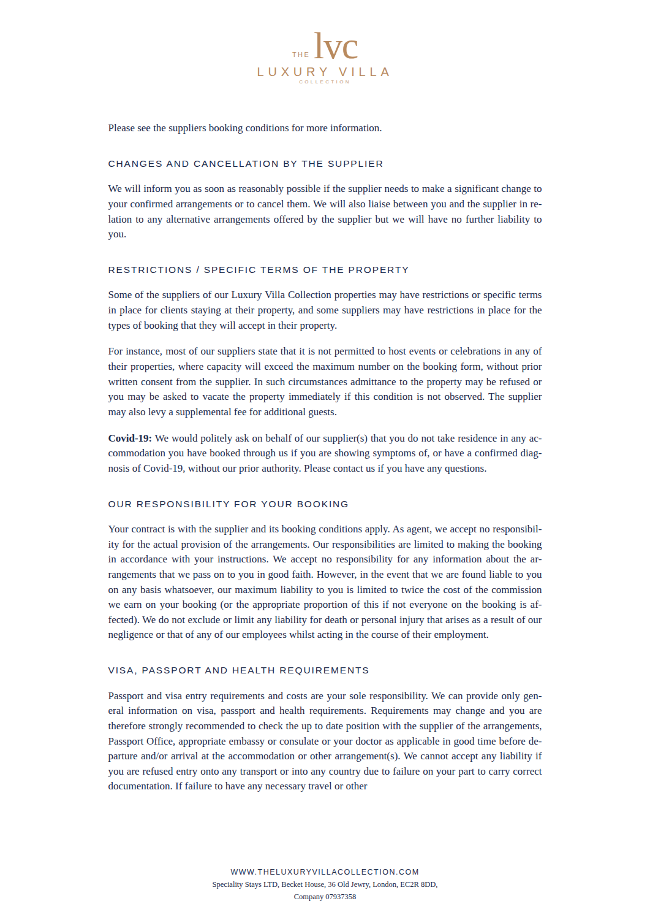The lvc
Luxury Villa
Collection
Please see the suppliers booking conditions for more information.
Changes and Cancellation by the Supplier
We will inform you as soon as reasonably possible if the supplier needs to make a significant change to your confirmed arrangements or to cancel them. We will also liaise between you and the supplier in relation to any alternative arrangements offered by the supplier but we will have no further liability to you.
Restrictions / Specific Terms of the Property
Some of the suppliers of our Luxury Villa Collection properties may have restrictions or specific terms in place for clients staying at their property, and some suppliers may have restrictions in place for the types of booking that they will accept in their property.
For instance, most of our suppliers state that it is not permitted to host events or celebrations in any of their properties, where capacity will exceed the maximum number on the booking form, without prior written consent from the supplier. In such circumstances admittance to the property may be refused or you may be asked to vacate the property immediately if this condition is not observed. The supplier may also levy a supplemental fee for additional guests.
Covid-19: We would politely ask on behalf of our supplier(s) that you do not take residence in any accommodation you have booked through us if you are showing symptoms of, or have a confirmed diagnosis of Covid-19, without our prior authority. Please contact us if you have any questions.
Our Responsibility for Your Booking
Your contract is with the supplier and its booking conditions apply. As agent, we accept no responsibility for the actual provision of the arrangements. Our responsibilities are limited to making the booking in accordance with your instructions. We accept no responsibility for any information about the arrangements that we pass on to you in good faith. However, in the event that we are found liable to you on any basis whatsoever, our maximum liability to you is limited to twice the cost of the commission we earn on your booking (or the appropriate proportion of this if not everyone on the booking is affected). We do not exclude or limit any liability for death or personal injury that arises as a result of our negligence or that of any of our employees whilst acting in the course of their employment.
Visa, Passport and Health Requirements
Passport and visa entry requirements and costs are your sole responsibility. We can provide only general information on visa, passport and health requirements. Requirements may change and you are therefore strongly recommended to check the up to date position with the supplier of the arrangements, Passport Office, appropriate embassy or consulate or your doctor as applicable in good time before departure and/or arrival at the accommodation or other arrangement(s). We cannot accept any liability if you are refused entry onto any transport or into any country due to failure on your part to carry correct documentation. If failure to have any necessary travel or other
www.theluxuryvillacollection.com
Speciality Stays LTD, Becket House, 36 Old Jewry, London, EC2R 8DD,
Company 07937358